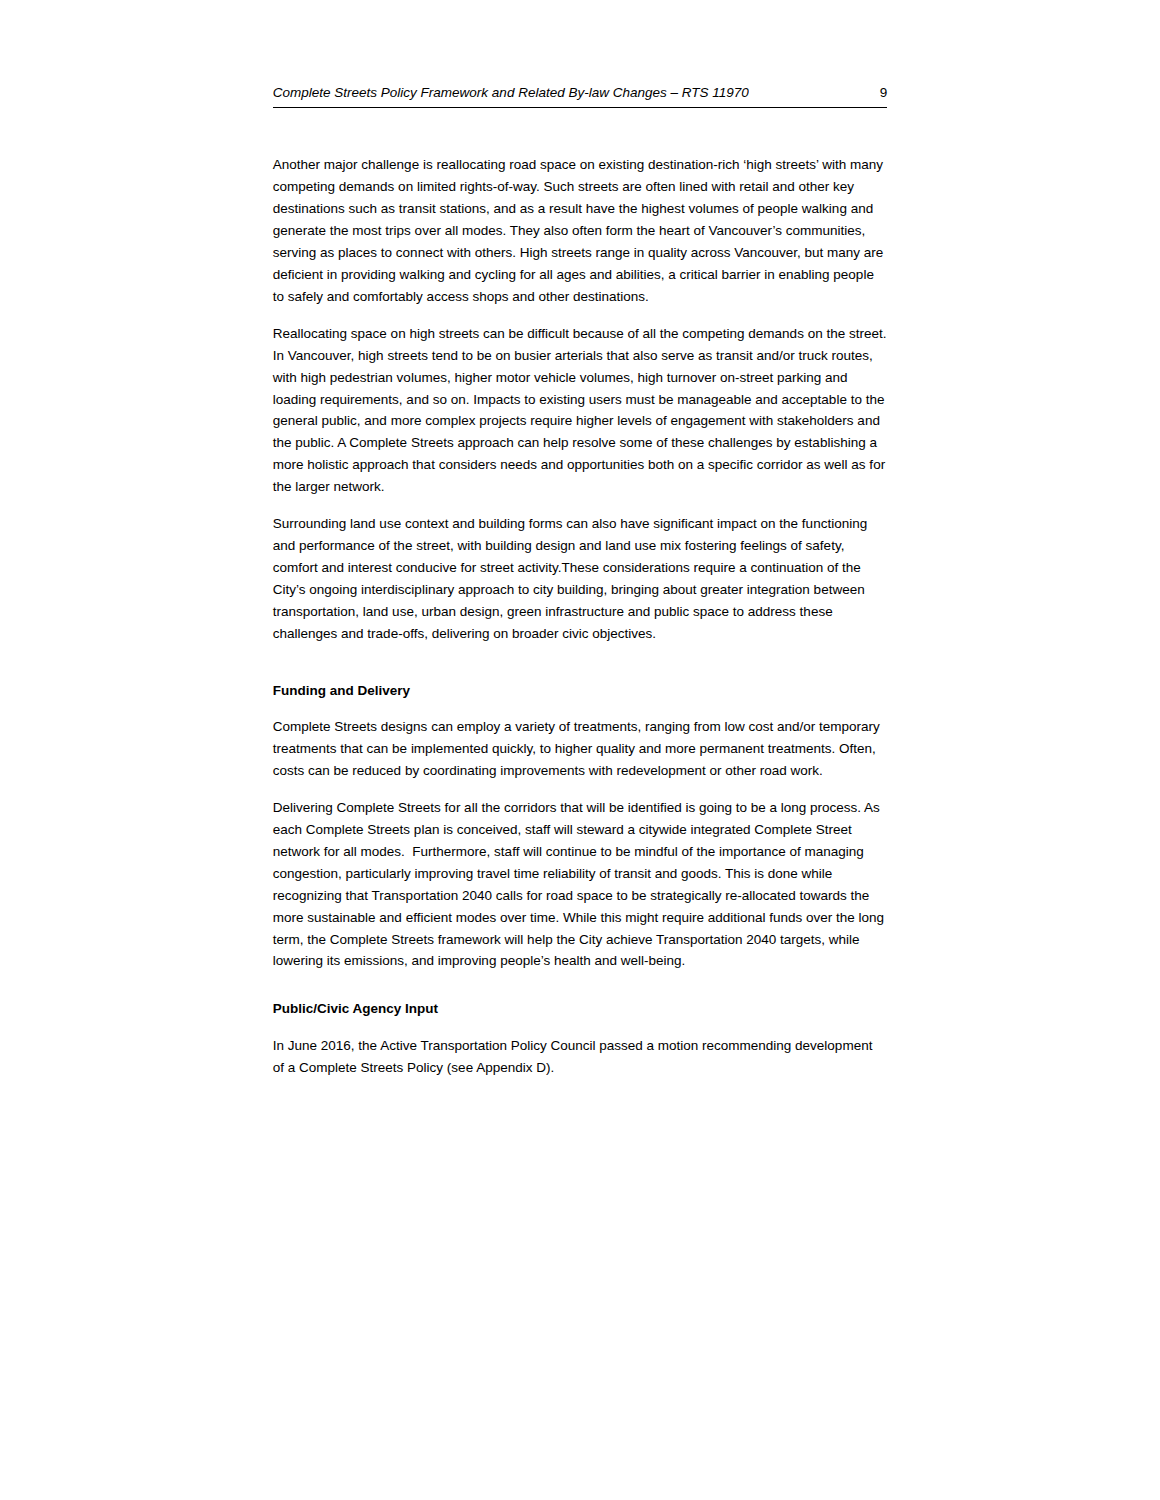Complete Streets Policy Framework and Related By-law Changes – RTS 11970
9
Another major challenge is reallocating road space on existing destination-rich ‘high streets’ with many competing demands on limited rights-of-way. Such streets are often lined with retail and other key destinations such as transit stations, and as a result have the highest volumes of people walking and generate the most trips over all modes. They also often form the heart of Vancouver’s communities, serving as places to connect with others. High streets range in quality across Vancouver, but many are deficient in providing walking and cycling for all ages and abilities, a critical barrier in enabling people to safely and comfortably access shops and other destinations.
Reallocating space on high streets can be difficult because of all the competing demands on the street. In Vancouver, high streets tend to be on busier arterials that also serve as transit and/or truck routes, with high pedestrian volumes, higher motor vehicle volumes, high turnover on-street parking and loading requirements, and so on. Impacts to existing users must be manageable and acceptable to the general public, and more complex projects require higher levels of engagement with stakeholders and the public. A Complete Streets approach can help resolve some of these challenges by establishing a more holistic approach that considers needs and opportunities both on a specific corridor as well as for the larger network.
Surrounding land use context and building forms can also have significant impact on the functioning and performance of the street, with building design and land use mix fostering feelings of safety, comfort and interest conducive for street activity.These considerations require a continuation of the City’s ongoing interdisciplinary approach to city building, bringing about greater integration between transportation, land use, urban design, green infrastructure and public space to address these challenges and trade-offs, delivering on broader civic objectives.
Funding and Delivery
Complete Streets designs can employ a variety of treatments, ranging from low cost and/or temporary treatments that can be implemented quickly, to higher quality and more permanent treatments. Often, costs can be reduced by coordinating improvements with redevelopment or other road work.
Delivering Complete Streets for all the corridors that will be identified is going to be a long process. As each Complete Streets plan is conceived, staff will steward a citywide integrated Complete Street network for all modes. Furthermore, staff will continue to be mindful of the importance of managing congestion, particularly improving travel time reliability of transit and goods. This is done while recognizing that Transportation 2040 calls for road space to be strategically re-allocated towards the more sustainable and efficient modes over time. While this might require additional funds over the long term, the Complete Streets framework will help the City achieve Transportation 2040 targets, while lowering its emissions, and improving people’s health and well-being.
Public/Civic Agency Input
In June 2016, the Active Transportation Policy Council passed a motion recommending development of a Complete Streets Policy (see Appendix D).